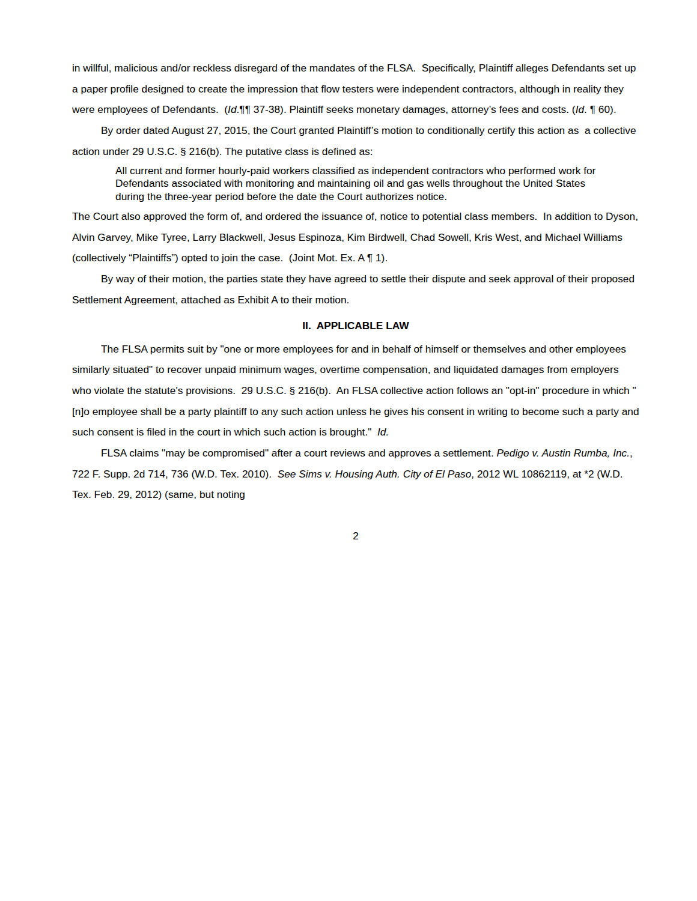in willful, malicious and/or reckless disregard of the mandates of the FLSA. Specifically, Plaintiff alleges Defendants set up a paper profile designed to create the impression that flow testers were independent contractors, although in reality they were employees of Defendants. (Id.¶¶ 37-38). Plaintiff seeks monetary damages, attorney’s fees and costs. (Id. ¶ 60).
By order dated August 27, 2015, the Court granted Plaintiff’s motion to conditionally certify this action as a collective action under 29 U.S.C. § 216(b). The putative class is defined as:
All current and former hourly-paid workers classified as independent contractors who performed work for Defendants associated with monitoring and maintaining oil and gas wells throughout the United States during the three-year period before the date the Court authorizes notice.
The Court also approved the form of, and ordered the issuance of, notice to potential class members. In addition to Dyson, Alvin Garvey, Mike Tyree, Larry Blackwell, Jesus Espinoza, Kim Birdwell, Chad Sowell, Kris West, and Michael Williams (collectively “Plaintiffs”) opted to join the case. (Joint Mot. Ex. A ¶ 1).
By way of their motion, the parties state they have agreed to settle their dispute and seek approval of their proposed Settlement Agreement, attached as Exhibit A to their motion.
II. APPLICABLE LAW
The FLSA permits suit by "one or more employees for and in behalf of himself or themselves and other employees similarly situated" to recover unpaid minimum wages, overtime compensation, and liquidated damages from employers who violate the statute's provisions. 29 U.S.C. § 216(b). An FLSA collective action follows an "opt-in" procedure in which "[n]o employee shall be a party plaintiff to any such action unless he gives his consent in writing to become such a party and such consent is filed in the court in which such action is brought." Id.
FLSA claims "may be compromised" after a court reviews and approves a settlement. Pedigo v. Austin Rumba, Inc., 722 F. Supp. 2d 714, 736 (W.D. Tex. 2010). See Sims v. Housing Auth. City of El Paso, 2012 WL 10862119, at *2 (W.D. Tex. Feb. 29, 2012) (same, but noting
2